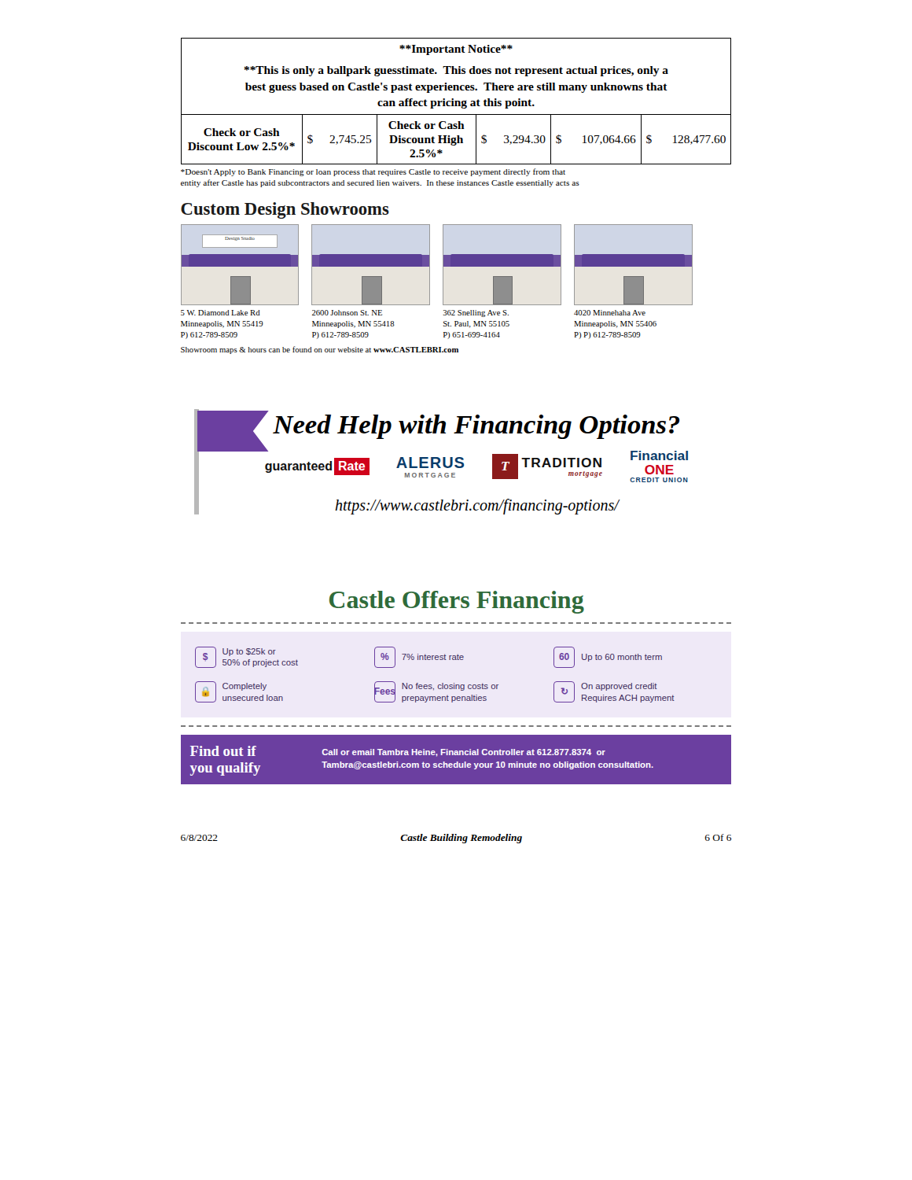| **Important Notice** |
| **This is only a ballpark guesstimate. This does not represent actual prices, only a best guess based on Castle's past experiences. There are still many unknowns that can affect pricing at this point. |
| Check or Cash Discount Low 2.5%* | $ 2,745.25 | Check or Cash Discount High 2.5%* | $ 3,294.30 | $ 107,064.66 | $ 128,477.60 |
*Doesn't Apply to Bank Financing or loan process that requires Castle to receive payment directly from that
entity after Castle has paid subcontractors and secured lien waivers. In these instances Castle essentially acts as
Custom Design Showrooms
Design Studio
5 W. Diamond Lake Rd
Minneapolis, MN 55419
P) 612-789-8509
2600 Johnson St. NE
Minneapolis, MN 55418
P) 612-789-8509
362 Snelling Ave S.
St. Paul, MN 55105
P) 651-699-4164
4020 Minnehaha Ave
Minneapolis, MN 55406
P) P) 612-789-8509
Showroom maps & hours can be found on our website at www.CASTLEBRI.com
Need Help with Financing Options?
guaranteedRate
ALERUS MORTGAGE
T TRADITIONmortgage
Financial ONE CREDIT UNION
https://www.castlebri.com/financing-options/
Castle Offers Financing
$Up to $25k or
50% of project cost
% 7% interest rate
60 Up to 60 month term
🔒Completely
unsecured loan
Fees No fees, closing costs or
prepayment penalties
↻On approved credit
Requires ACH payment
Find out if
you qualify
Call or email Tambra Heine, Financial Controller at 612.877.8374 or
Tambra@castlebri.com to schedule your 10 minute no obligation consultation.
6/8/2022
Castle Building Remodeling
6 Of 6